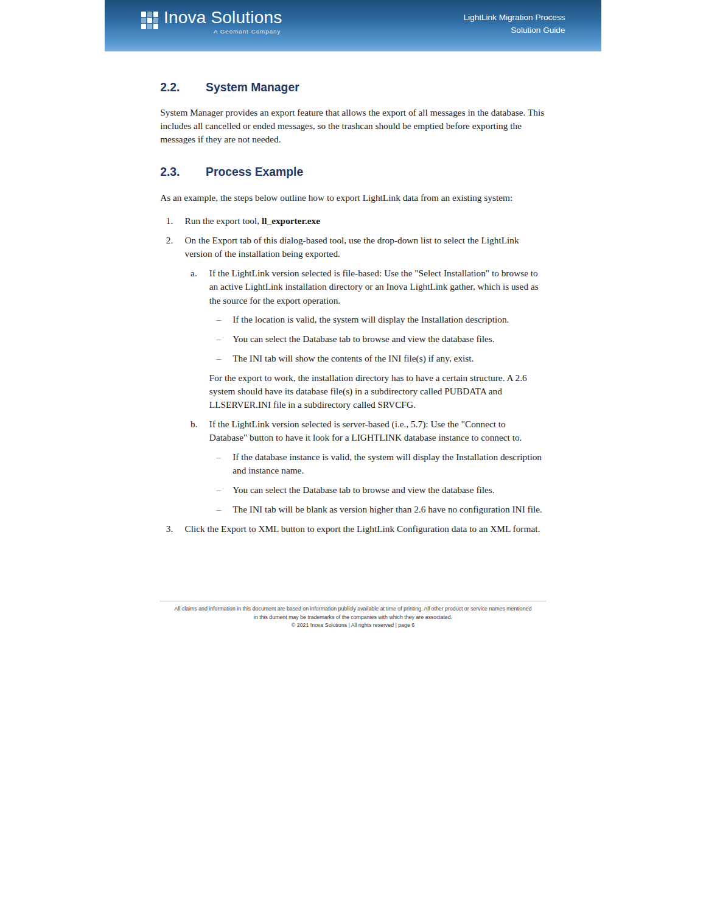Inova Solutions
A Geomant Company
LightLink Migration Process
Solution Guide
2.2. System Manager
System Manager provides an export feature that allows the export of all messages in the database. This includes all cancelled or ended messages, so the trashcan should be emptied before exporting the messages if they are not needed.
2.3. Process Example
As an example, the steps below outline how to export LightLink data from an existing system:
Run the export tool, ll_exporter.exe
On the Export tab of this dialog-based tool, use the drop-down list to select the LightLink version of the installation being exported.
If the LightLink version selected is file-based: Use the "Select Installation" to browse to an active LightLink installation directory or an Inova LightLink gather, which is used as the source for the export operation.
If the location is valid, the system will display the Installation description.
You can select the Database tab to browse and view the database files.
The INI tab will show the contents of the INI file(s) if any, exist.
For the export to work, the installation directory has to have a certain structure. A 2.6 system should have its database file(s) in a subdirectory called PUBDATA and LLSERVER.INI file in a subdirectory called SRVCFG.
If the LightLink version selected is server-based (i.e., 5.7): Use the "Connect to Database" button to have it look for a LIGHTLINK database instance to connect to.
If the database instance is valid, the system will display the Installation description and instance name.
You can select the Database tab to browse and view the database files.
The INI tab will be blank as version higher than 2.6 have no configuration INI file.
Click the Export to XML button to export the LightLink Configuration data to an XML format.
All claims and information in this document are based on information publicly available at time of printing. All other product or service names mentioned
in this dument may be trademarks of the companies with which they are associated.
© 2021 Inova Solutions | All rights reserved | page 6